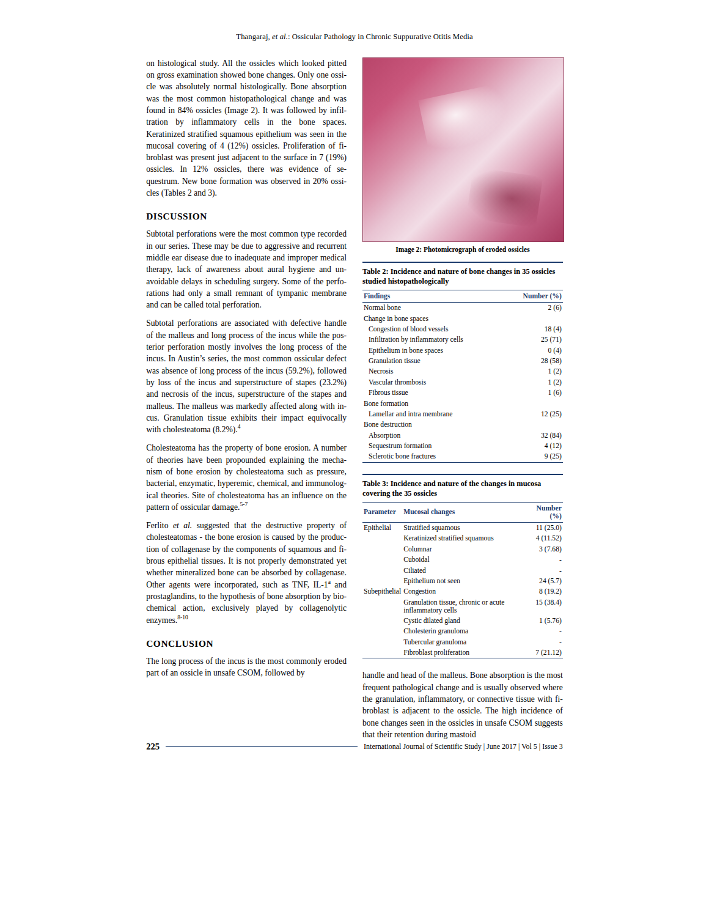Thangaraj, et al.: Ossicular Pathology in Chronic Suppurative Otitis Media
on histological study. All the ossicles which looked pitted on gross examination showed bone changes. Only one ossicle was absolutely normal histologically. Bone absorption was the most common histopathological change and was found in 84% ossicles (Image 2). It was followed by infiltration by inflammatory cells in the bone spaces. Keratinized stratified squamous epithelium was seen in the mucosal covering of 4 (12%) ossicles. Proliferation of fibroblast was present just adjacent to the surface in 7 (19%) ossicles. In 12% ossicles, there was evidence of sequestrum. New bone formation was observed in 20% ossicles (Tables 2 and 3).
Discussion
Subtotal perforations were the most common type recorded in our series. These may be due to aggressive and recurrent middle ear disease due to inadequate and improper medical therapy, lack of awareness about aural hygiene and unavoidable delays in scheduling surgery. Some of the perforations had only a small remnant of tympanic membrane and can be called total perforation.
Subtotal perforations are associated with defective handle of the malleus and long process of the incus while the posterior perforation mostly involves the long process of the incus. In Austin’s series, the most common ossicular defect was absence of long process of the incus (59.2%), followed by loss of the incus and superstructure of stapes (23.2%) and necrosis of the incus, superstructure of the stapes and malleus. The malleus was markedly affected along with incus. Granulation tissue exhibits their impact equivocally with cholesteatoma (8.2%).4
Cholesteatoma has the property of bone erosion. A number of theories have been propounded explaining the mechanism of bone erosion by cholesteatoma such as pressure, bacterial, enzymatic, hyperemic, chemical, and immunological theories. Site of cholesteatoma has an influence on the pattern of ossicular damage.5-7
Ferlito et al. suggested that the destructive property of cholesteatomas - the bone erosion is caused by the production of collagenase by the components of squamous and fibrous epithelial tissues. It is not properly demonstrated yet whether mineralized bone can be absorbed by collagenase. Other agents were incorporated, such as TNF, IL-1a and prostaglandins, to the hypothesis of bone absorption by biochemical action, exclusively played by collagenolytic enzymes.8-10
Conclusion
The long process of the incus is the most commonly eroded part of an ossicle in unsafe CSOM, followed by
Image 2: Photomicrograph of eroded ossicles
Table 2: Incidence and nature of bone changes in 35 ossicles studied histopathologically
| Findings | Number (%) |
| --- | --- |
| Normal bone | 2 (6) |
| Change in bone spaces | |
| Congestion of blood vessels | 18 (4) |
| Infiltration by inflammatory cells | 25 (71) |
| Epithelium in bone spaces | 0 (4) |
| Granulation tissue | 28 (58) |
| Necrosis | 1 (2) |
| Vascular thrombosis | 1 (2) |
| Fibrous tissue | 1 (6) |
| Bone formation | |
| Lamellar and intra membrane | 12 (25) |
| Bone destruction | |
| Absorption | 32 (84) |
| Sequestrum formation | 4 (12) |
| Sclerotic bone fractures | 9 (25) |
Table 3: Incidence and nature of the changes in mucosa covering the 35 ossicles
| Parameter | Mucosal changes | Number (%) |
| --- | --- | --- |
| Epithelial | Stratified squamous | 11 (25.0) |
| | Keratinized stratified squamous | 4 (11.52) |
| | Columnar | 3 (7.68) |
| | Cuboidal | - |
| | Ciliated | - |
| | Epithelium not seen | 24 (5.7) |
| Subepithelial | Congestion | 8 (19.2) |
| | Granulation tissue, chronic or acute inflammatory cells | 15 (38.4) |
| | Cystic dilated gland | 1 (5.76) |
| | Cholesterin granuloma | - |
| | Tubercular granuloma | - |
| | Fibroblast proliferation | 7 (21.12) |
handle and head of the malleus. Bone absorption is the most frequent pathological change and is usually observed where the granulation, inflammatory, or connective tissue with fibroblast is adjacent to the ossicle. The high incidence of bone changes seen in the ossicles in unsafe CSOM suggests that their retention during mastoid
225
International Journal of Scientific Study | June 2017 | Vol 5 | Issue 3